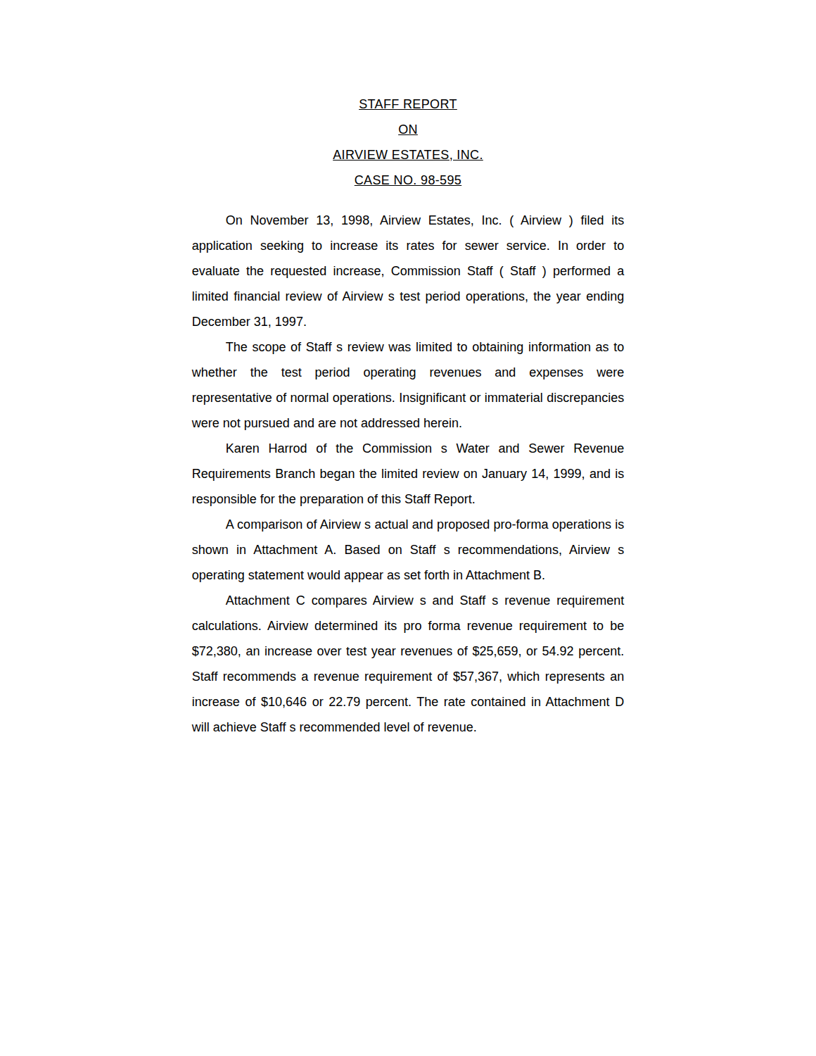STAFF REPORT
ON
AIRVIEW ESTATES, INC.
CASE NO. 98-595
On November 13, 1998, Airview Estates, Inc. ( Airview ) filed its application seeking to increase its rates for sewer service. In order to evaluate the requested increase, Commission Staff ( Staff ) performed a limited financial review of Airview s test period operations, the year ending December 31, 1997.
The scope of Staff s review was limited to obtaining information as to whether the test period operating revenues and expenses were representative of normal operations. Insignificant or immaterial discrepancies were not pursued and are not addressed herein.
Karen Harrod of the Commission s Water and Sewer Revenue Requirements Branch began the limited review on January 14, 1999, and is responsible for the preparation of this Staff Report.
A comparison of Airview s actual and proposed pro-forma operations is shown in Attachment A. Based on Staff s recommendations, Airview s operating statement would appear as set forth in Attachment B.
Attachment C compares Airview s and Staff s revenue requirement calculations. Airview determined its pro forma revenue requirement to be $72,380, an increase over test year revenues of $25,659, or 54.92 percent. Staff recommends a revenue requirement of $57,367, which represents an increase of $10,646 or 22.79 percent. The rate contained in Attachment D will achieve Staff s recommended level of revenue.